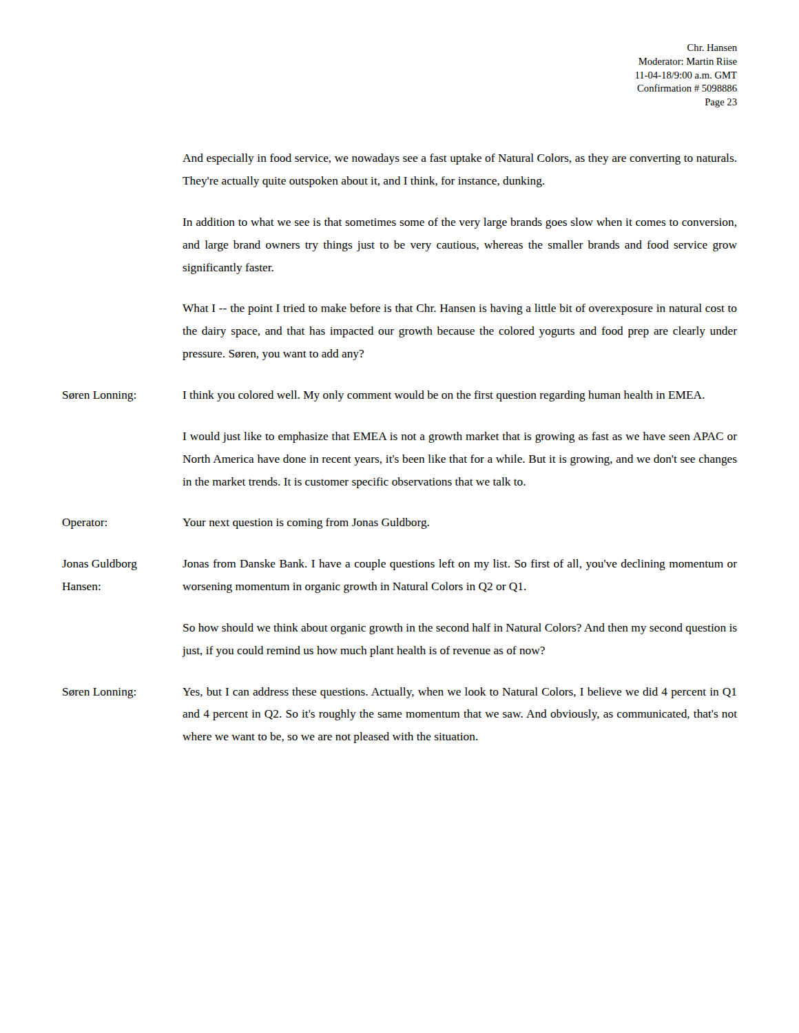Chr. Hansen
Moderator: Martin Riise
11-04-18/9:00 a.m. GMT
Confirmation # 5098886
Page 23
And especially in food service, we nowadays see a fast uptake of Natural Colors, as they are converting to naturals. They're actually quite outspoken about it, and I think, for instance, dunking.
In addition to what we see is that sometimes some of the very large brands goes slow when it comes to conversion, and large brand owners try things just to be very cautious, whereas the smaller brands and food service grow significantly faster.
What I -- the point I tried to make before is that Chr. Hansen is having a little bit of overexposure in natural cost to the dairy space, and that has impacted our growth because the colored yogurts and food prep are clearly under pressure. Søren, you want to add any?
Søren Lonning:
I think you colored well. My only comment would be on the first question regarding human health in EMEA.
I would just like to emphasize that EMEA is not a growth market that is growing as fast as we have seen APAC or North America have done in recent years, it's been like that for a while. But it is growing, and we don't see changes in the market trends. It is customer specific observations that we talk to.
Operator:
Your next question is coming from Jonas Guldborg.
Jonas Guldborg Hansen:
Jonas from Danske Bank. I have a couple questions left on my list. So first of all, you've declining momentum or worsening momentum in organic growth in Natural Colors in Q2 or Q1.
So how should we think about organic growth in the second half in Natural Colors? And then my second question is just, if you could remind us how much plant health is of revenue as of now?
Søren Lonning:
Yes, but I can address these questions. Actually, when we look to Natural Colors, I believe we did 4 percent in Q1 and 4 percent in Q2. So it's roughly the same momentum that we saw. And obviously, as communicated, that's not where we want to be, so we are not pleased with the situation.